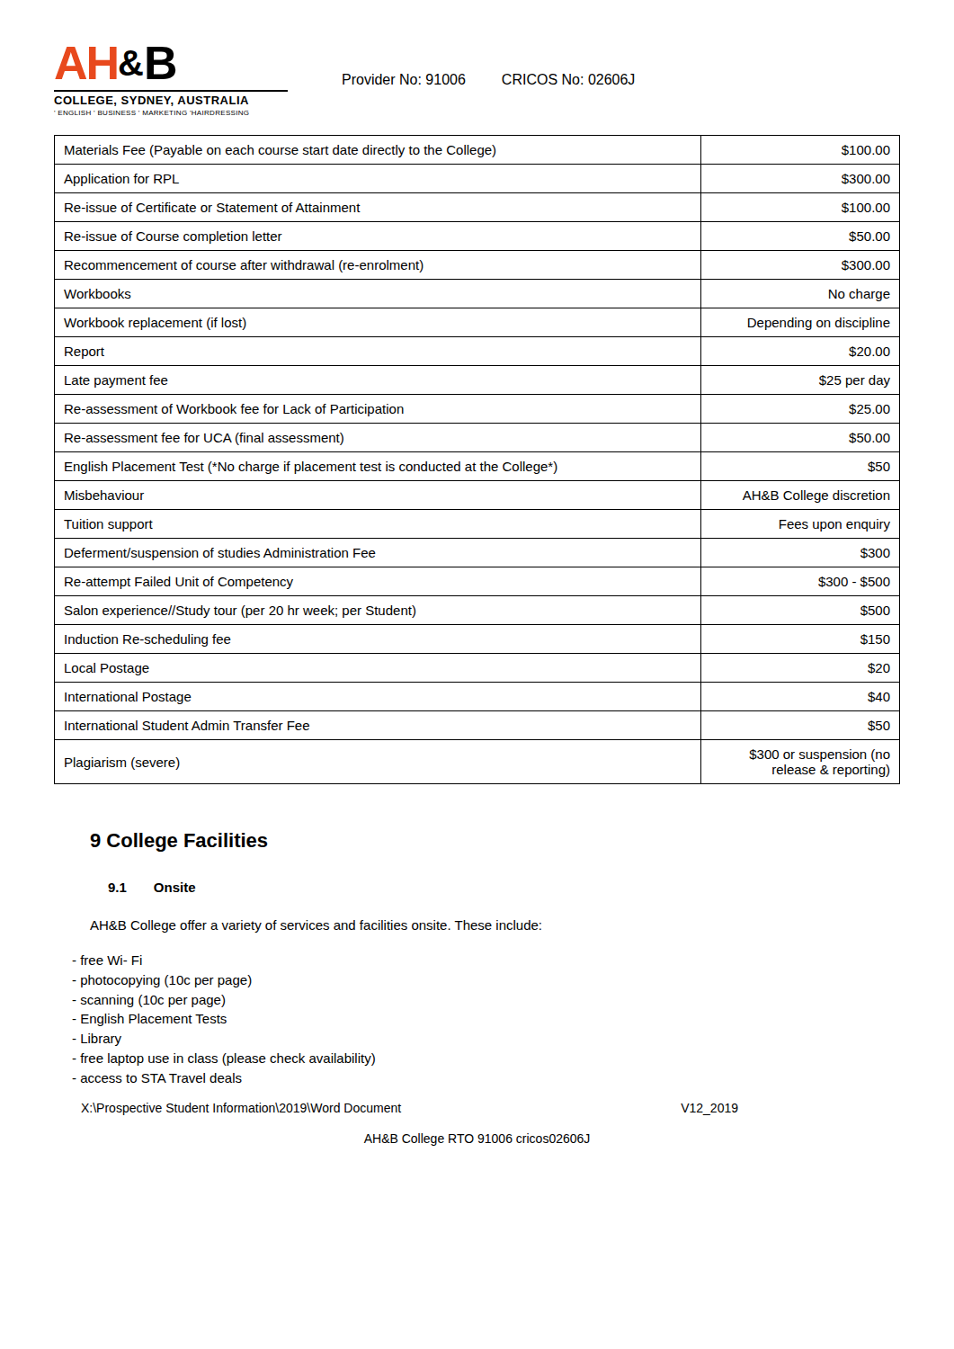AH&B
COLLEGE, SYDNEY, AUSTRALIA
' ENGLISH ' BUSINESS ' MARKETING 'HAIRDRESSING
Provider No: 91006 CRICOS No: 02606J
| Materials Fee (Payable on each course start date directly to the College) | $100.00 |
| Application for RPL | $300.00 |
| Re-issue of Certificate or Statement of Attainment | $100.00 |
| Re-issue of Course completion letter | $50.00 |
| Recommencement of course after withdrawal (re-enrolment) | $300.00 |
| Workbooks | No charge |
| Workbook replacement (if lost) | Depending on discipline |
| Report | $20.00 |
| Late payment fee | $25 per day |
| Re-assessment of Workbook fee for Lack of Participation | $25.00 |
| Re-assessment fee for UCA (final assessment) | $50.00 |
| English Placement Test (*No charge if placement test is conducted at the College*) | $50 |
| Misbehaviour | AH&B College discretion |
| Tuition support | Fees upon enquiry |
| Deferment/suspension of studies Administration Fee | $300 |
| Re-attempt Failed Unit of Competency | $300 - $500 |
| Salon experience//Study tour (per 20 hr week; per Student) | $500 |
| Induction Re-scheduling fee | $150 |
| Local Postage | $20 |
| International Postage | $40 |
| International Student Admin Transfer Fee | $50 |
| Plagiarism (severe) | $300 or suspension (no release & reporting) |
9 College Facilities
9.1 Onsite
AH&B College offer a variety of services and facilities onsite. These include:
free Wi- Fi
photocopying (10c per page)
scanning (10c per page)
English Placement Tests
Library
free laptop use in class (please check availability)
access to STA Travel deals
X:\Prospective Student Information\2019\Word Document V12_2019
AH&B College RTO 91006 cricos02606J